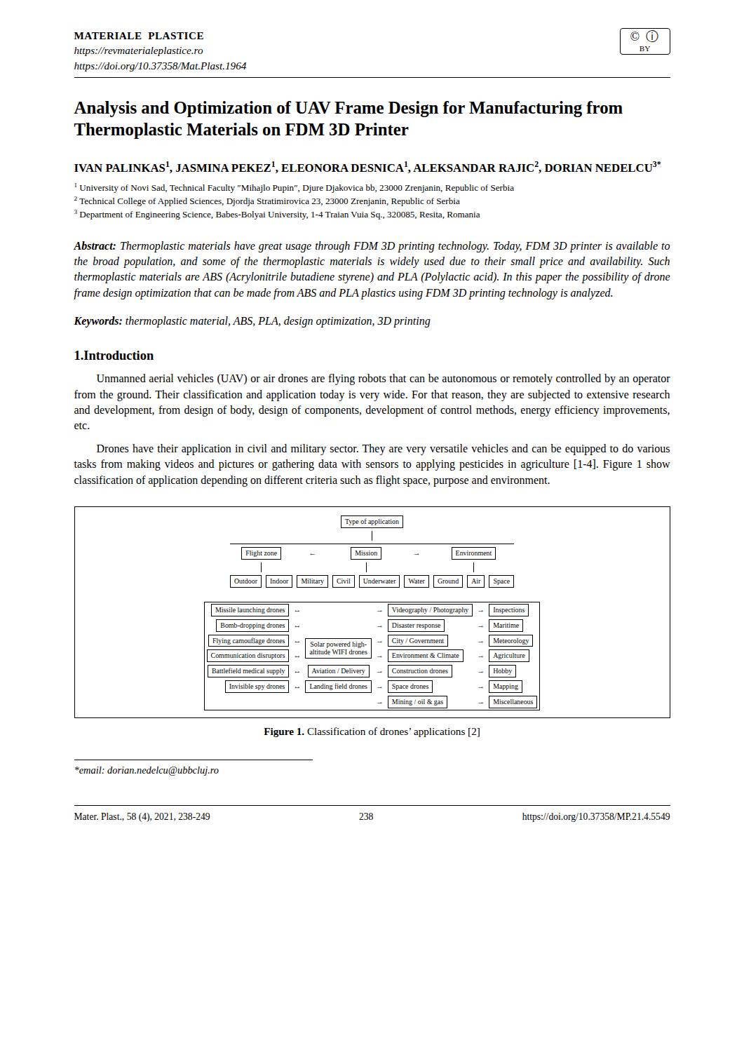MATERIALE PLASTICE
https://revmaterialeplastice.ro https://doi.org/10.37358/Mat.Plast.1964
© ⓘ BY
Analysis and Optimization of UAV Frame Design for Manufacturing from Thermoplastic Materials on FDM 3D Printer
IVAN PALINKAS1, JASMINA PEKEZ1, ELEONORA DESNICA1, ALEKSANDAR RAJIC2, DORIAN NEDELCU3*
1 University of Novi Sad, Technical Faculty ″Mihajlo Pupin″, Djure Djakovica bb, 23000 Zrenjanin, Republic of Serbia
2 Technical College of Applied Sciences, Djordja Stratimirovica 23, 23000 Zrenjanin, Republic of Serbia
3 Department of Engineering Science, Babes-Bolyai University, 1-4 Traian Vuia Sq., 320085, Resita, Romania
Abstract: Thermoplastic materials have great usage through FDM 3D printing technology. Today, FDM 3D printer is available to the broad population, and some of the thermoplastic materials is widely used due to their small price and availability. Such thermoplastic materials are ABS (Acrylonitrile butadiene styrene) and PLA (Polylactic acid). In this paper the possibility of drone frame design optimization that can be made from ABS and PLA plastics using FDM 3D printing technology is analyzed.
Keywords: thermoplastic material, ABS, PLA, design optimization, 3D printing
1.Introduction
Unmanned aerial vehicles (UAV) or air drones are flying robots that can be autonomous or remotely controlled by an operator from the ground. Their classification and application today is very wide. For that reason, they are subjected to extensive research and development, from design of body, design of components, development of control methods, energy efficiency improvements, etc.
Drones have their application in civil and military sector. They are very versatile vehicles and can be equipped to do various tasks from making videos and pictures or gathering data with sensors to applying pesticides in agriculture [1-4]. Figure 1 show classification of application depending on different criteria such as flight space, purpose and environment.
| Type of application |
| Flight zone | ← | Mission | → | Environment |
| Outdoor | Indoor | Military | Civil | Underwater | Water | Ground | Air | Space |
| Missile launching drones | ↔ | | → | Videography / Photography | → | Inspections |
| Bomb-dropping drones | ↔ | → | Disaster response | → | Maritime |
| Flying camouflage drones | ↔ | Solar powered high- altitude WIFI drones | → | City / Government | → | Meteorology |
| Communication disruptors | ↔ | → | Environment & Climate | → | Agriculture |
| Battlefield medical supply | ↔ | Aviation / Delivery | → | Construction drones | → | Hobby |
| Invisible spy drones | ↔ | Landing field drones | → | Space drones | → | Mapping |
| | → | Mining / oil & gas | → | Miscellaneous |
Figure 1. Classification of drones’ applications [2]
*email: dorian.nedelcu@ubbcluj.ro
Mater. Plast., 58 (4), 2021, 238-249 238 https://doi.org/10.37358/MP.21.4.5549